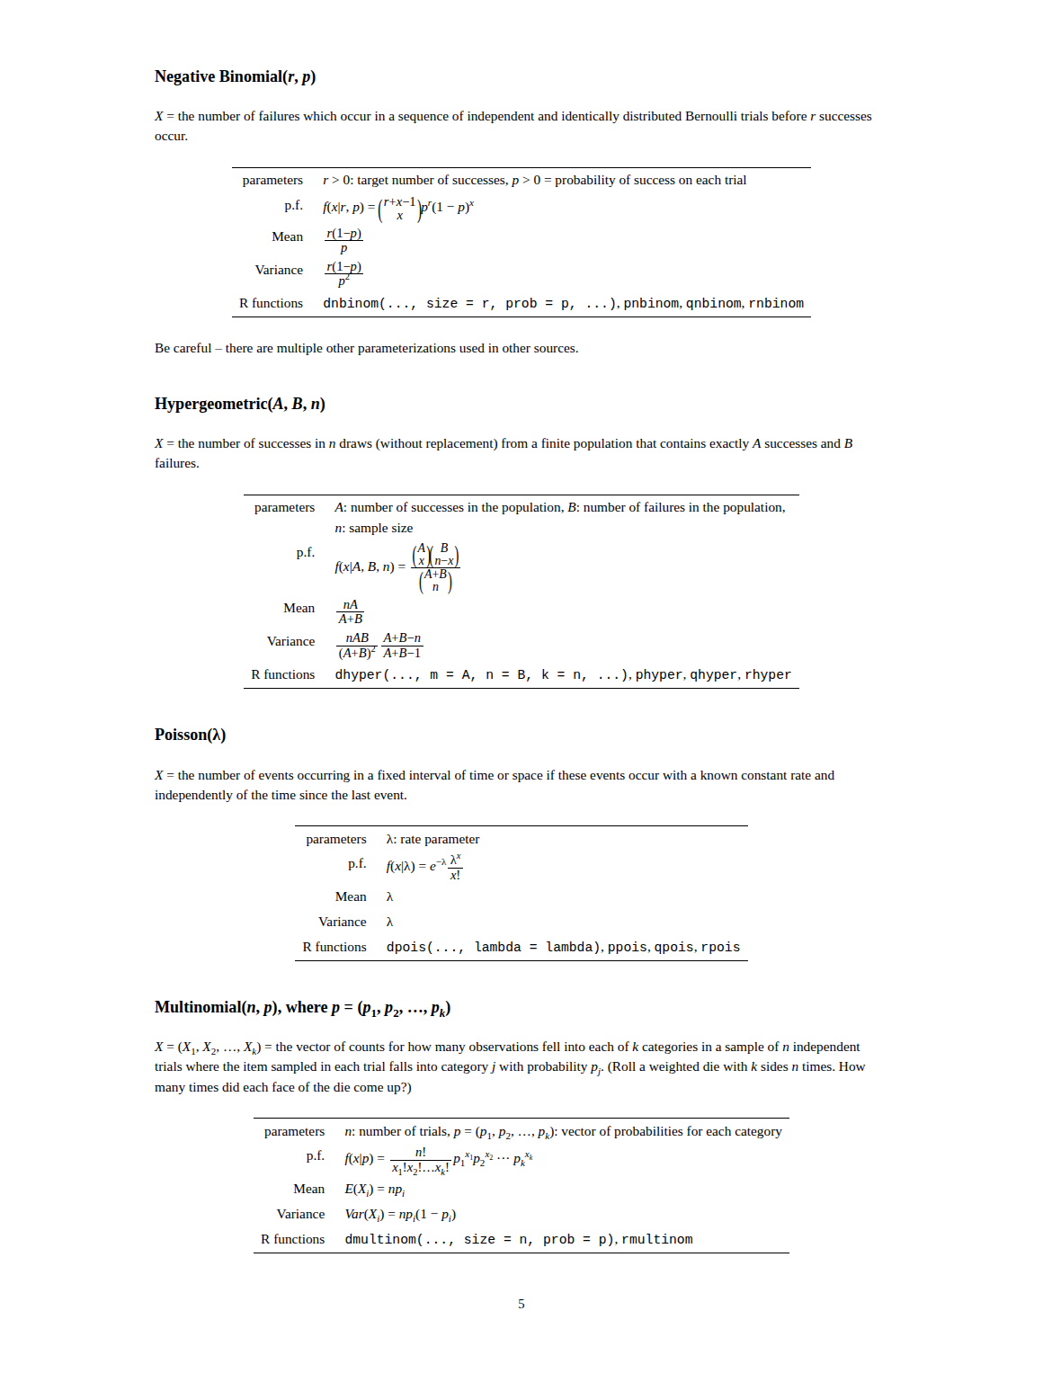Negative Binomial(r, p)
X = the number of failures which occur in a sequence of independent and identically distributed Bernoulli trials before r successes occur.
| parameters | r > 0: target number of successes, p > 0 = probability of success on each trial |
| p.f. | f ( x / r , p ) = r + x −1 x p r (1 − p ) x |
| Mean | r (1− p ) p |
| Variance | r (1− p ) p 2 |
| R functions | dnbinom(..., size = r, prob = p, ...) , pnbinom , qnbinom , rnbinom |
Be careful – there are multiple other parameterizations used in other sources.
Hypergeometric(A, B, n)
X = the number of successes in n draws (without replacement) from a finite population that contains exactly A successes and B failures.
| parameters | A : number of successes in the population, B : number of failures in the population, n : sample size |
| p.f. | f ( x / A , B , n ) = A x B n − x A + B n |
| Mean | nA A + B |
| Variance | nAB ( A + B ) 2 A + B − n A + B −1 |
| R functions | dhyper(..., m = A, n = B, k = n, ...) , phyper , qhyper , rhyper |
Poisson(λ)
X = the number of events occurring in a fixed interval of time or space if these events occur with a known constant rate and independently of the time since the last event.
| parameters | λ: rate parameter |
| p.f. | f ( x /λ) = e −λ λ x x ! |
| Mean | λ |
| Variance | λ |
| R functions | dpois(..., lambda = lambda) , ppois , qpois , rpois |
Multinomial(n, p), where p = (p1, p2, …, pk)
X = (X1, X2, …, Xk) = the vector of counts for how many observations fell into each of k categories in a sample of n independent trials where the item sampled in each trial falls into category j with probability pj. (Roll a weighted die with k sides n times. How many times did each face of the die come up?)
| parameters | n : number of trials, p = ( p 1 , p 2 , …, p k ): vector of probabilities for each category |
| p.f. | f ( x / p ) = n ! x 1 ! x 2 !… x k ! p 1 x 1 p 2 x 2 ··· p k x k |
| Mean | E ( X i ) = np i |
| Variance | Var ( X i ) = np i (1 − p i ) |
| R functions | dmultinom(..., size = n, prob = p) , rmultinom |
5